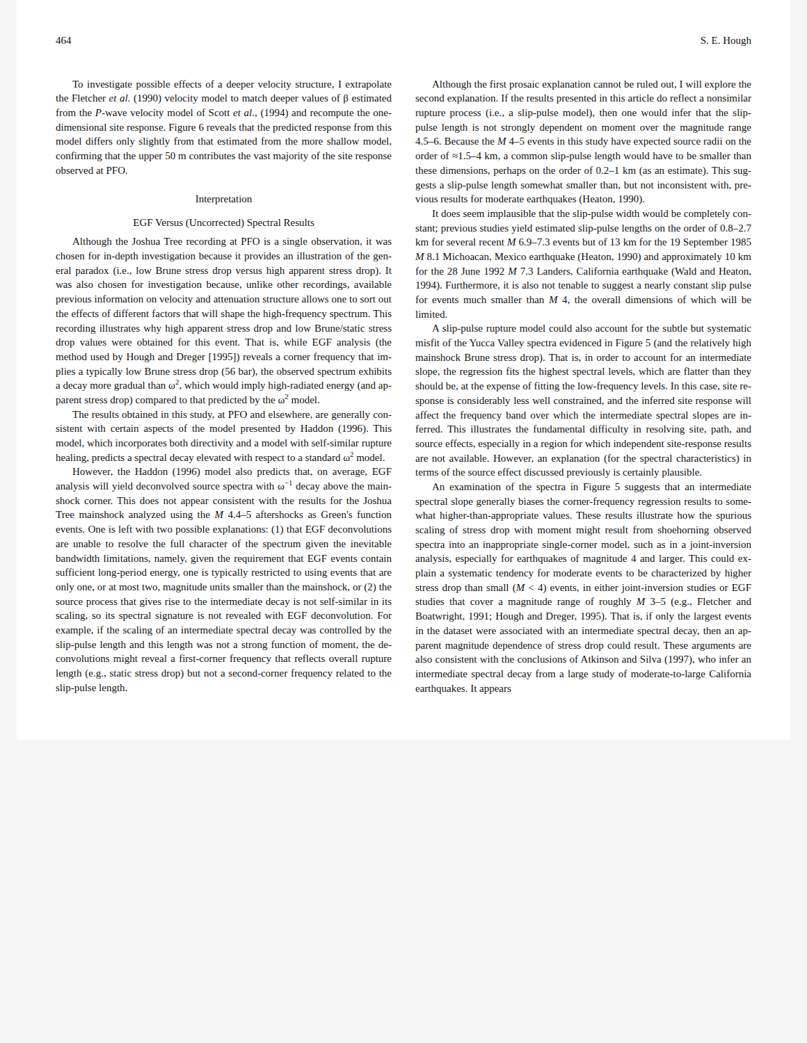464 S. E. Hough
To investigate possible effects of a deeper velocity structure, I extrapolate the Fletcher et al. (1990) velocity model to match deeper values of β estimated from the P-wave velocity model of Scott et al., (1994) and recompute the one-dimensional site response. Figure 6 reveals that the predicted response from this model differs only slightly from that estimated from the more shallow model, confirming that the upper 50 m contributes the vast majority of the site response observed at PFO.
Interpretation
EGF Versus (Uncorrected) Spectral Results
Although the Joshua Tree recording at PFO is a single observation, it was chosen for in-depth investigation because it provides an illustration of the general paradox (i.e., low Brune stress drop versus high apparent stress drop). It was also chosen for investigation because, unlike other recordings, available previous information on velocity and attenuation structure allows one to sort out the effects of different factors that will shape the high-frequency spectrum. This recording illustrates why high apparent stress drop and low Brune/static stress drop values were obtained for this event. That is, while EGF analysis (the method used by Hough and Dreger [1995]) reveals a corner frequency that implies a typically low Brune stress drop (56 bar), the observed spectrum exhibits a decay more gradual than ω2, which would imply high-radiated energy (and apparent stress drop) compared to that predicted by the ω2 model.
The results obtained in this study, at PFO and elsewhere, are generally consistent with certain aspects of the model presented by Haddon (1996). This model, which incorporates both directivity and a model with self-similar rupture healing, predicts a spectral decay elevated with respect to a standard ω2 model.
However, the Haddon (1996) model also predicts that, on average, EGF analysis will yield deconvolved source spectra with ω−1 decay above the mainshock corner. This does not appear consistent with the results for the Joshua Tree mainshock analyzed using the M 4.4–5 aftershocks as Green's function events. One is left with two possible explanations: (1) that EGF deconvolutions are unable to resolve the full character of the spectrum given the inevitable bandwidth limitations, namely, given the requirement that EGF events contain sufficient long-period energy, one is typically restricted to using events that are only one, or at most two, magnitude units smaller than the mainshock, or (2) the source process that gives rise to the intermediate decay is not self-similar in its scaling, so its spectral signature is not revealed with EGF deconvolution. For example, if the scaling of an intermediate spectral decay was controlled by the slip-pulse length and this length was not a strong function of moment, the deconvolutions might reveal a first-corner frequency that reflects overall rupture length (e.g., static stress drop) but not a second-corner frequency related to the slip-pulse length.
Although the first prosaic explanation cannot be ruled out, I will explore the second explanation. If the results presented in this article do reflect a nonsimilar rupture process (i.e., a slip-pulse model), then one would infer that the slip-pulse length is not strongly dependent on moment over the magnitude range 4.5–6. Because the M 4–5 events in this study have expected source radii on the order of ≈1.5–4 km, a common slip-pulse length would have to be smaller than these dimensions, perhaps on the order of 0.2–1 km (as an estimate). This suggests a slip-pulse length somewhat smaller than, but not inconsistent with, previous results for moderate earthquakes (Heaton, 1990).
It does seem implausible that the slip-pulse width would be completely constant; previous studies yield estimated slip-pulse lengths on the order of 0.8–2.7 km for several recent M 6.9–7.3 events but of 13 km for the 19 September 1985 M 8.1 Michoacan, Mexico earthquake (Heaton, 1990) and approximately 10 km for the 28 June 1992 M 7.3 Landers, California earthquake (Wald and Heaton, 1994). Furthermore, it is also not tenable to suggest a nearly constant slip pulse for events much smaller than M 4, the overall dimensions of which will be limited.
A slip-pulse rupture model could also account for the subtle but systematic misfit of the Yucca Valley spectra evidenced in Figure 5 (and the relatively high mainshock Brune stress drop). That is, in order to account for an intermediate slope, the regression fits the highest spectral levels, which are flatter than they should be, at the expense of fitting the low-frequency levels. In this case, site response is considerably less well constrained, and the inferred site response will affect the frequency band over which the intermediate spectral slopes are inferred. This illustrates the fundamental difficulty in resolving site, path, and source effects, especially in a region for which independent site-response results are not available. However, an explanation (for the spectral characteristics) in terms of the source effect discussed previously is certainly plausible.
An examination of the spectra in Figure 5 suggests that an intermediate spectral slope generally biases the corner-frequency regression results to somewhat higher-than-appropriate values. These results illustrate how the spurious scaling of stress drop with moment might result from shoehorning observed spectra into an inappropriate single-corner model, such as in a joint-inversion analysis, especially for earthquakes of magnitude 4 and larger. This could explain a systematic tendency for moderate events to be characterized by higher stress drop than small (M < 4) events, in either joint-inversion studies or EGF studies that cover a magnitude range of roughly M 3–5 (e.g., Fletcher and Boatwright, 1991; Hough and Dreger, 1995). That is, if only the largest events in the dataset were associated with an intermediate spectral decay, then an apparent magnitude dependence of stress drop could result. These arguments are also consistent with the conclusions of Atkinson and Silva (1997), who infer an intermediate spectral decay from a large study of moderate-to-large California earthquakes. It appears